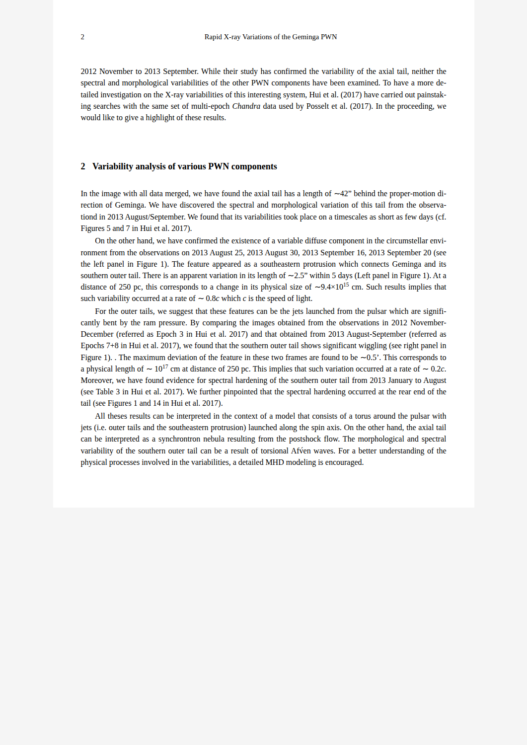2
Rapid X-ray Variations of the Geminga PWN
2012 November to 2013 September. While their study has confirmed the variability of the axial tail, neither the spectral and morphological variabilities of the other PWN components have been examined. To have a more detailed investigation on the X-ray variabilities of this interesting system, Hui et al. (2017) have carried out painstaking searches with the same set of multi-epoch Chandra data used by Posselt et al. (2017). In the proceeding, we would like to give a highlight of these results.
2
Variability analysis of various PWN components
In the image with all data merged, we have found the axial tail has a length of ∼42” behind the proper-motion direction of Geminga. We have discovered the spectral and morphological variation of this tail from the observationd in 2013 August/September. We found that its variabilities took place on a timescales as short as few days (cf. Figures 5 and 7 in Hui et al. 2017).
On the other hand, we have confirmed the existence of a variable diffuse component in the circumstellar environment from the observations on 2013 August 25, 2013 August 30, 2013 September 16, 2013 September 20 (see the left panel in Figure 1). The feature appeared as a southeastern protrusion which connects Geminga and its southern outer tail. There is an apparent variation in its length of ∼2.5” within 5 days (Left panel in Figure 1). At a distance of 250 pc, this corresponds to a change in its physical size of ∼9.4×1015 cm. Such results implies that such variability occurred at a rate of ∼ 0.8c which c is the speed of light.
For the outer tails, we suggest that these features can be the jets launched from the pulsar which are significantly bent by the ram pressure. By comparing the images obtained from the observations in 2012 November-December (referred as Epoch 3 in Hui et al. 2017) and that obtained from 2013 August-September (referred as Epochs 7+8 in Hui et al. 2017), we found that the southern outer tail shows significant wiggling (see right panel in Figure 1). . The maximum deviation of the feature in these two frames are found to be ∼0.5’. This corresponds to a physical length of ∼ 1017 cm at distance of 250 pc. This implies that such variation occurred at a rate of ∼ 0.2c. Moreover, we have found evidence for spectral hardening of the southern outer tail from 2013 January to August (see Table 3 in Hui et al. 2017). We further pinpointed that the spectral hardening occurred at the rear end of the tail (see Figures 1 and 14 in Hui et al. 2017).
All theses results can be interpreted in the context of a model that consists of a torus around the pulsar with jets (i.e. outer tails and the southeastern protrusion) launched along the spin axis. On the other hand, the axial tail can be interpreted as a synchrontron nebula resulting from the postshock flow. The morphological and spectral variability of the southern outer tail can be a result of torsional Afv́en waves. For a better understanding of the physical processes involved in the variabilities, a detailed MHD modeling is encouraged.